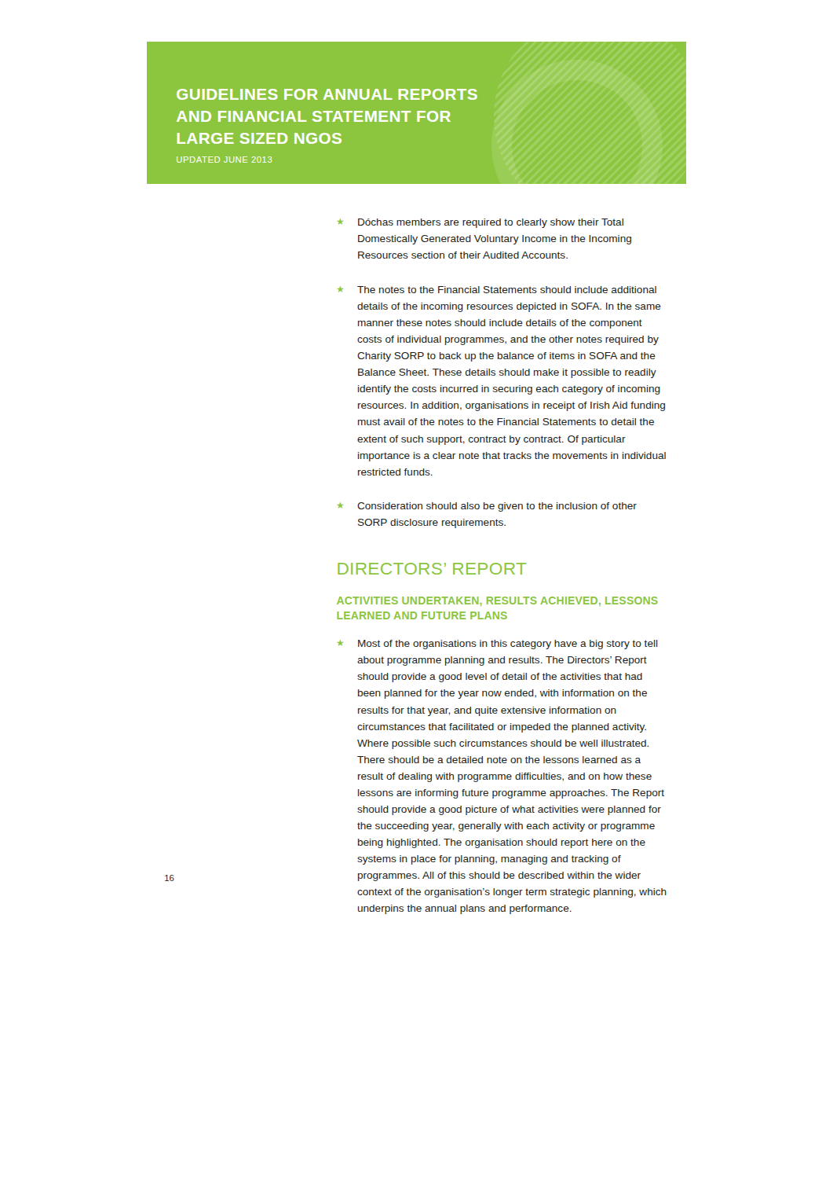Guidelines for Annual Reports
and Financial Statement for
Large Sized NGOs
Updated June 2013
Dóchas members are required to clearly show their Total Domestically Generated Voluntary Income in the Incoming Resources section of their Audited Accounts.
The notes to the Financial Statements should include additional details of the incoming resources depicted in SOFA. In the same manner these notes should include details of the component costs of individual programmes, and the other notes required by Charity SORP to back up the balance of items in SOFA and the Balance Sheet. These details should make it possible to readily identify the costs incurred in securing each category of incoming resources. In addition, organisations in receipt of Irish Aid funding must avail of the notes to the Financial Statements to detail the extent of such support, contract by contract. Of particular importance is a clear note that tracks the movements in individual restricted funds.
Consideration should also be given to the inclusion of other SORP disclosure requirements.
Directors’ Report
Activities undertaken, results achieved, lessons learned and future plans
Most of the organisations in this category have a big story to tell about programme planning and results. The Directors’ Report should provide a good level of detail of the activities that had been planned for the year now ended, with information on the results for that year, and quite extensive information on circumstances that facilitated or impeded the planned activity. Where possible such circumstances should be well illustrated. There should be a detailed note on the lessons learned as a result of dealing with programme difficulties, and on how these lessons are informing future programme approaches. The Report should provide a good picture of what activities were planned for the succeeding year, generally with each activity or programme being highlighted. The organisation should report here on the systems in place for planning, managing and tracking of programmes. All of this should be described within the wider context of the organisation’s longer term strategic planning, which underpins the annual plans and performance.
16